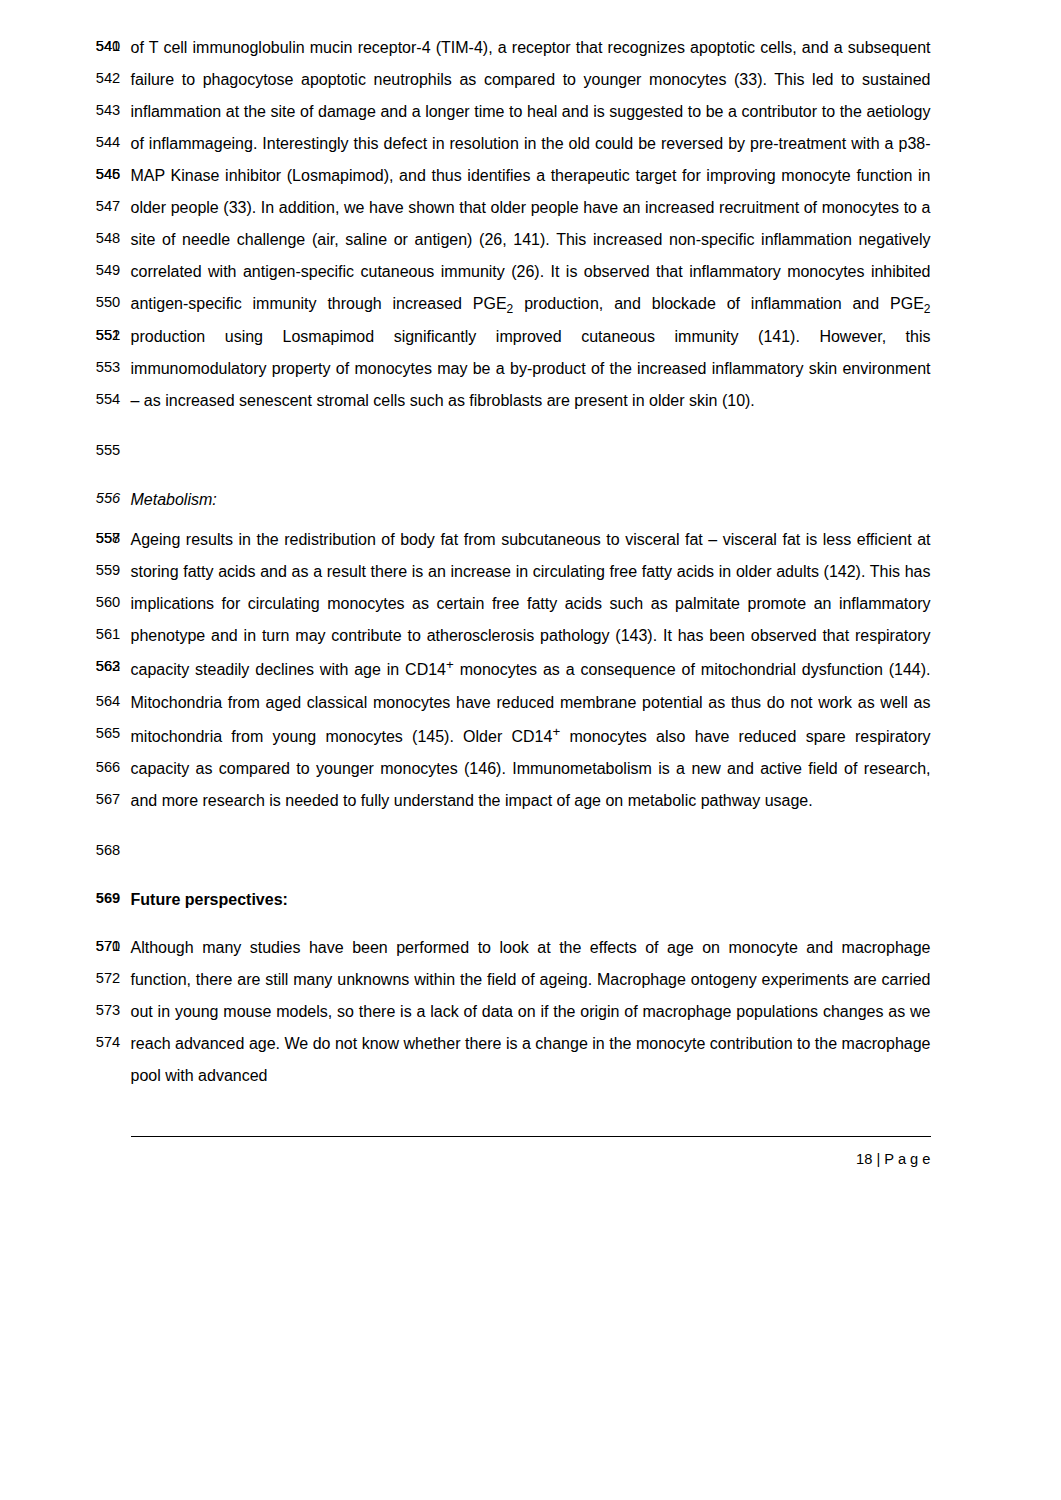540of T cell immunoglobulin mucin receptor-4 (TIM-4), a receptor that recognizes apoptotic cells, 541and a subsequent failure to phagocytose apoptotic neutrophils as compared to younger 542monocytes (33). This led to sustained inflammation at the site of damage and a longer time to 543heal and is suggested to be a contributor to the aetiology of inflammageing. Interestingly this 544defect in resolution in the old could be reversed by pre-treatment with a p38-MAP Kinase 545inhibitor (Losmapimod), and thus identifies a therapeutic target for improving monocyte 546function in older people (33). In addition, we have shown that older people have an increased 547recruitment of monocytes to a site of needle challenge (air, saline or antigen) (26, 141). This 548increased non-specific inflammation negatively correlated with antigen-specific cutaneous 549immunity (26). It is observed that inflammatory monocytes inhibited antigen-specific immunity 550through increased PGE2 production, and blockade of inflammation and PGE2 production using 551 Losmapimod significantly improved cutaneous immunity (141). However, this 552immunomodulatory property of monocytes may be a by-product of the increased inflammatory 553skin environment – as increased senescent stromal cells such as fibroblasts are present in 554older skin (10).
555
556 Metabolism:
557 Ageing results in the redistribution of body fat from subcutaneous to visceral fat – visceral fat 558is less efficient at storing fatty acids and as a result there is an increase in circulating free fatty 559acids in older adults (142). This has implications for circulating monocytes as certain free fatty 560acids such as palmitate promote an inflammatory phenotype and in turn may contribute to 561atherosclerosis pathology (143). It has been observed that respiratory capacity steadily 562declines with age in CD14+ monocytes as a consequence of mitochondrial dysfunction (144). 563 Mitochondria from aged classical monocytes have reduced membrane potential as thus do 564not work as well as mitochondria from young monocytes (145). Older CD14+ monocytes also 565have reduced spare respiratory capacity as compared to younger monocytes (146). 566 Immunometabolism is a new and active field of research, and more research is needed to fully 567understand the impact of age on metabolic pathway usage.
568
569 Future perspectives:
570 Although many studies have been performed to look at the effects of age on monocyte and 571macrophage function, there are still many unknowns within the field of ageing. Macrophage 572ontogeny experiments are carried out in young mouse models, so there is a lack of data on if 573the origin of macrophage populations changes as we reach advanced age. We do not know 574whether there is a change in the monocyte contribution to the macrophage pool with advanced
18 | P a g e